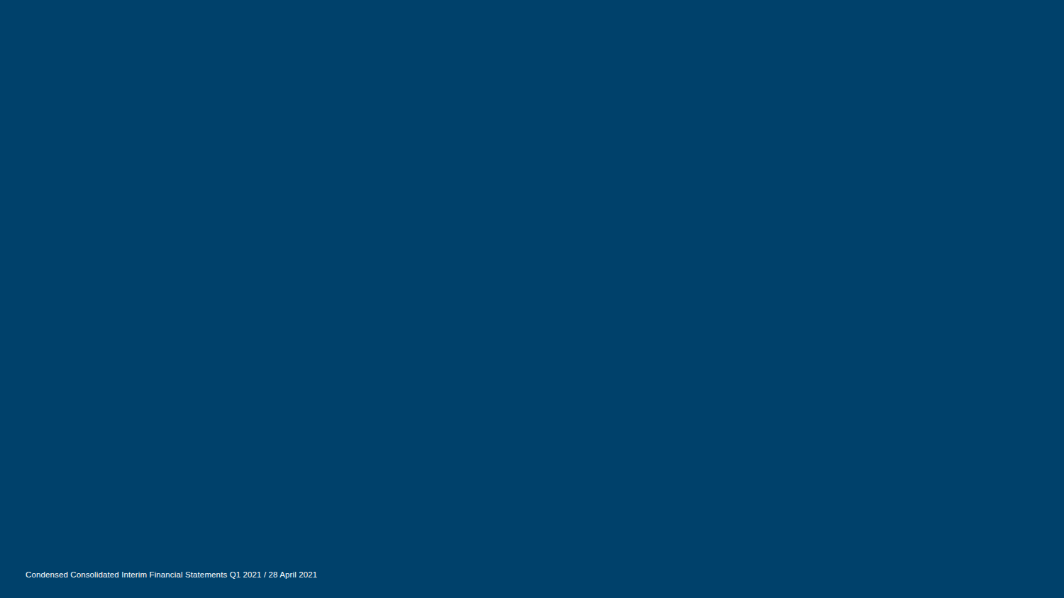Condensed Consolidated Interim Financial Statements Q1 2021 / 28 April 2021